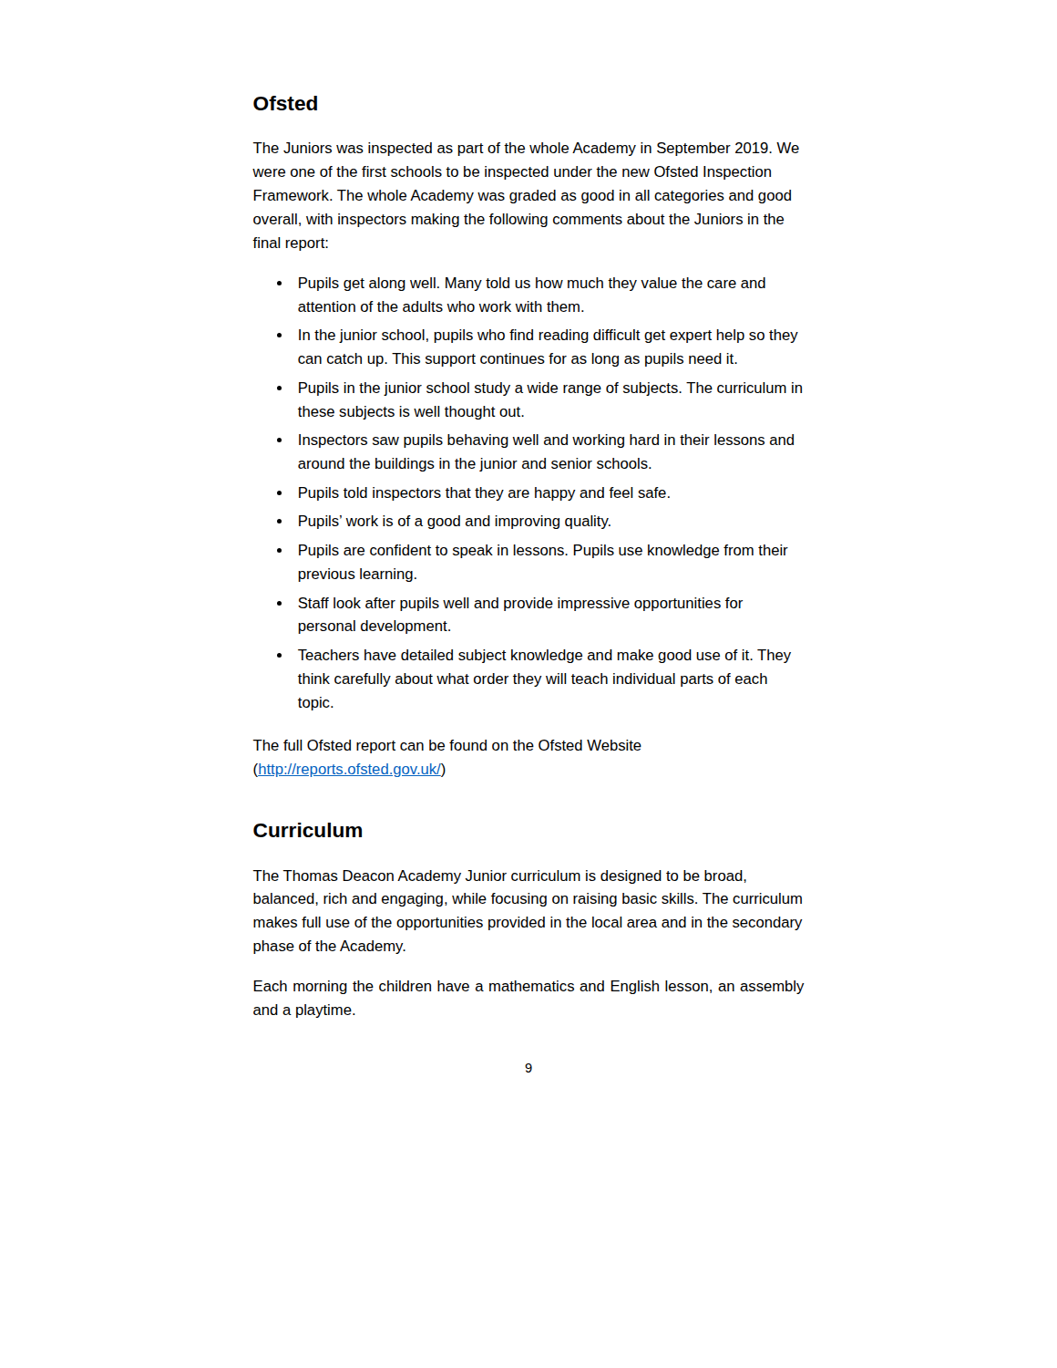Ofsted
The Juniors was inspected as part of the whole Academy in September 2019. We were one of the first schools to be inspected under the new Ofsted Inspection Framework. The whole Academy was graded as good in all categories and good overall, with inspectors making the following comments about the Juniors in the final report:
Pupils get along well. Many told us how much they value the care and attention of the adults who work with them.
In the junior school, pupils who find reading difficult get expert help so they can catch up. This support continues for as long as pupils need it.
Pupils in the junior school study a wide range of subjects. The curriculum in these subjects is well thought out.
Inspectors saw pupils behaving well and working hard in their lessons and around the buildings in the junior and senior schools.
Pupils told inspectors that they are happy and feel safe.
Pupils’ work is of a good and improving quality.
Pupils are confident to speak in lessons. Pupils use knowledge from their previous learning.
Staff look after pupils well and provide impressive opportunities for personal development.
Teachers have detailed subject knowledge and make good use of it. They think carefully about what order they will teach individual parts of each topic.
The full Ofsted report can be found on the Ofsted Website (http://reports.ofsted.gov.uk/)
Curriculum
The Thomas Deacon Academy Junior curriculum is designed to be broad, balanced, rich and engaging, while focusing on raising basic skills. The curriculum makes full use of the opportunities provided in the local area and in the secondary phase of the Academy.
Each morning the children have a mathematics and English lesson, an assembly and a playtime.
9